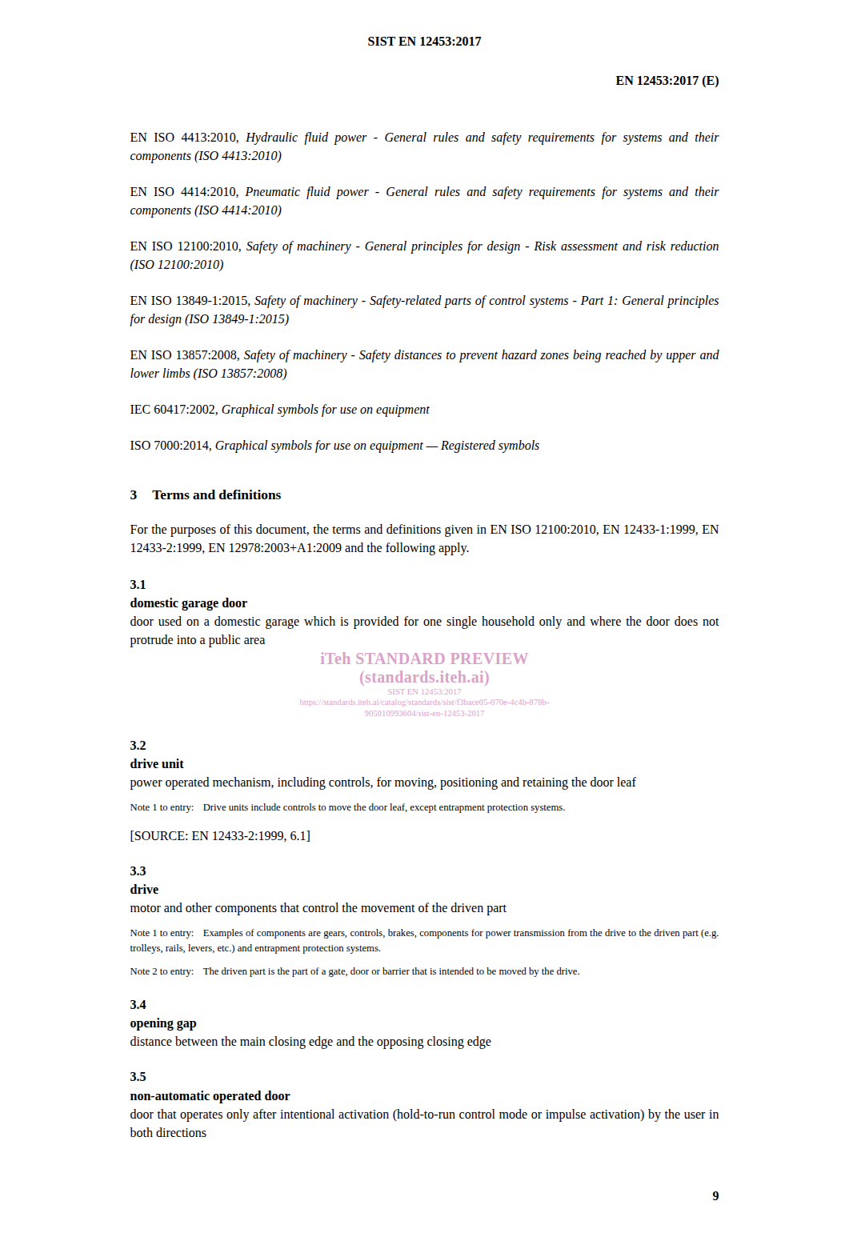SIST EN 12453:2017
EN 12453:2017 (E)
EN ISO 4413:2010, Hydraulic fluid power - General rules and safety requirements for systems and their components (ISO 4413:2010)
EN ISO 4414:2010, Pneumatic fluid power - General rules and safety requirements for systems and their components (ISO 4414:2010)
EN ISO 12100:2010, Safety of machinery - General principles for design - Risk assessment and risk reduction (ISO 12100:2010)
EN ISO 13849-1:2015, Safety of machinery - Safety-related parts of control systems - Part 1: General principles for design (ISO 13849-1:2015)
EN ISO 13857:2008, Safety of machinery - Safety distances to prevent hazard zones being reached by upper and lower limbs (ISO 13857:2008)
IEC 60417:2002, Graphical symbols for use on equipment
ISO 7000:2014, Graphical symbols for use on equipment — Registered symbols
3 Terms and definitions
For the purposes of this document, the terms and definitions given in EN ISO 12100:2010, EN 12433-1:1999, EN 12433-2:1999, EN 12978:2003+A1:2009 and the following apply.
3.1
domestic garage door
door used on a domestic garage which is provided for one single household only and where the door does not protrude into a public area
iTeh STANDARD PREVIEW
(standards.iteh.ai)
SIST EN 12453:2017
https://standards.iteh.ai/catalog/standards/sist/f3bace05-070e-4c4b-878b-
905010993604/sist-en-12453-2017
3.2
drive unit
power operated mechanism, including controls, for moving, positioning and retaining the door leaf
Note 1 to entry: Drive units include controls to move the door leaf, except entrapment protection systems.
[SOURCE: EN 12433-2:1999, 6.1]
3.3
drive
motor and other components that control the movement of the driven part
Note 1 to entry: Examples of components are gears, controls, brakes, components for power transmission from the drive to the driven part (e.g. trolleys, rails, levers, etc.) and entrapment protection systems.
Note 2 to entry: The driven part is the part of a gate, door or barrier that is intended to be moved by the drive.
3.4
opening gap
distance between the main closing edge and the opposing closing edge
3.5
non-automatic operated door
door that operates only after intentional activation (hold-to-run control mode or impulse activation) by the user in both directions
9